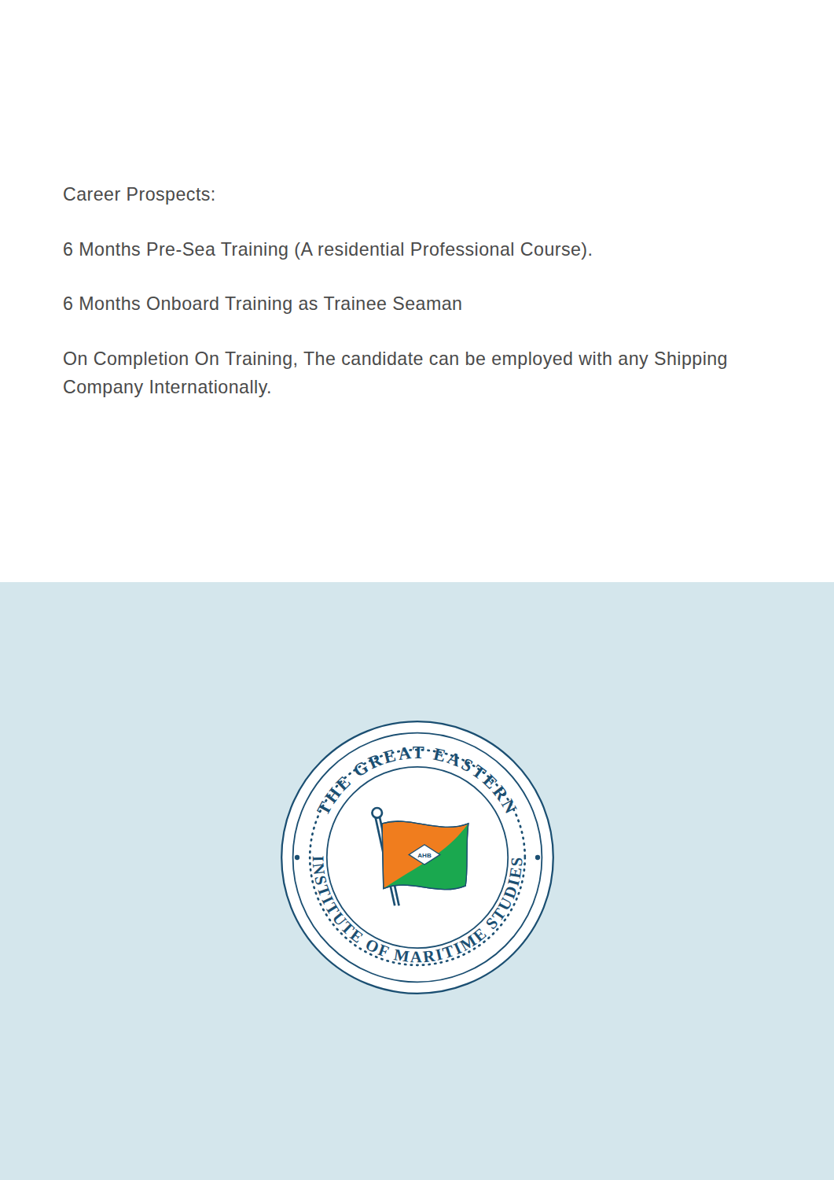Career Prospects:
6 Months Pre-Sea Training (A residential Professional Course).
6 Months Onboard Training as Trainee Seaman
On Completion On Training, The candidate can be employed with any Shipping Company Internationally.
THE GREAT EASTERN INSTITUTE OF MARITIME STUDIES AHB